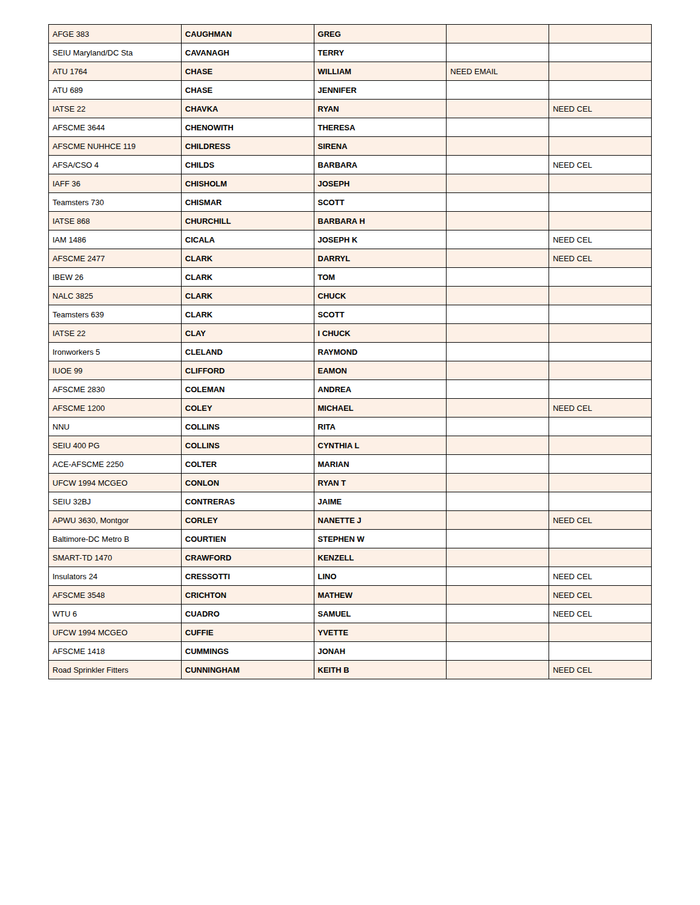| AFGE 383 | CAUGHMAN | GREG | | |
| SEIU Maryland/DC Sta | CAVANAGH | TERRY | | |
| ATU 1764 | CHASE | WILLIAM | NEED EMAIL | |
| ATU 689 | CHASE | JENNIFER | | |
| IATSE 22 | CHAVKA | RYAN | | NEED CEL |
| AFSCME 3644 | CHENOWITH | THERESA | | |
| AFSCME NUHHCE 119 | CHILDRESS | SIRENA | | |
| AFSA/CSO 4 | CHILDS | BARBARA | | NEED CEL |
| IAFF 36 | CHISHOLM | JOSEPH | | |
| Teamsters 730 | CHISMAR | SCOTT | | |
| IATSE 868 | CHURCHILL | BARBARA H | | |
| IAM 1486 | CICALA | JOSEPH K | | NEED CEL |
| AFSCME 2477 | CLARK | DARRYL | | NEED CEL |
| IBEW 26 | CLARK | TOM | | |
| NALC 3825 | CLARK | CHUCK | | |
| Teamsters 639 | CLARK | SCOTT | | |
| IATSE 22 | CLAY | I CHUCK | | |
| Ironworkers 5 | CLELAND | RAYMOND | | |
| IUOE 99 | CLIFFORD | EAMON | | |
| AFSCME 2830 | COLEMAN | ANDREA | | |
| AFSCME 1200 | COLEY | MICHAEL | | NEED CEL |
| NNU | COLLINS | RITA | | |
| SEIU 400 PG | COLLINS | CYNTHIA L | | |
| ACE-AFSCME 2250 | COLTER | MARIAN | | |
| UFCW 1994 MCGEO | CONLON | RYAN T | | |
| SEIU 32BJ | CONTRERAS | JAIME | | |
| APWU 3630, Montgor | CORLEY | NANETTE J | | NEED CEL |
| Baltimore-DC Metro B | COURTIEN | STEPHEN W | | |
| SMART-TD 1470 | CRAWFORD | KENZELL | | |
| Insulators 24 | CRESSOTTI | LINO | | NEED CEL |
| AFSCME 3548 | CRICHTON | MATHEW | | NEED CEL |
| WTU 6 | CUADRO | SAMUEL | | NEED CEL |
| UFCW 1994 MCGEO | CUFFIE | YVETTE | | |
| AFSCME 1418 | CUMMINGS | JONAH | | |
| Road Sprinkler Fitters | CUNNINGHAM | KEITH B | | NEED CEL |